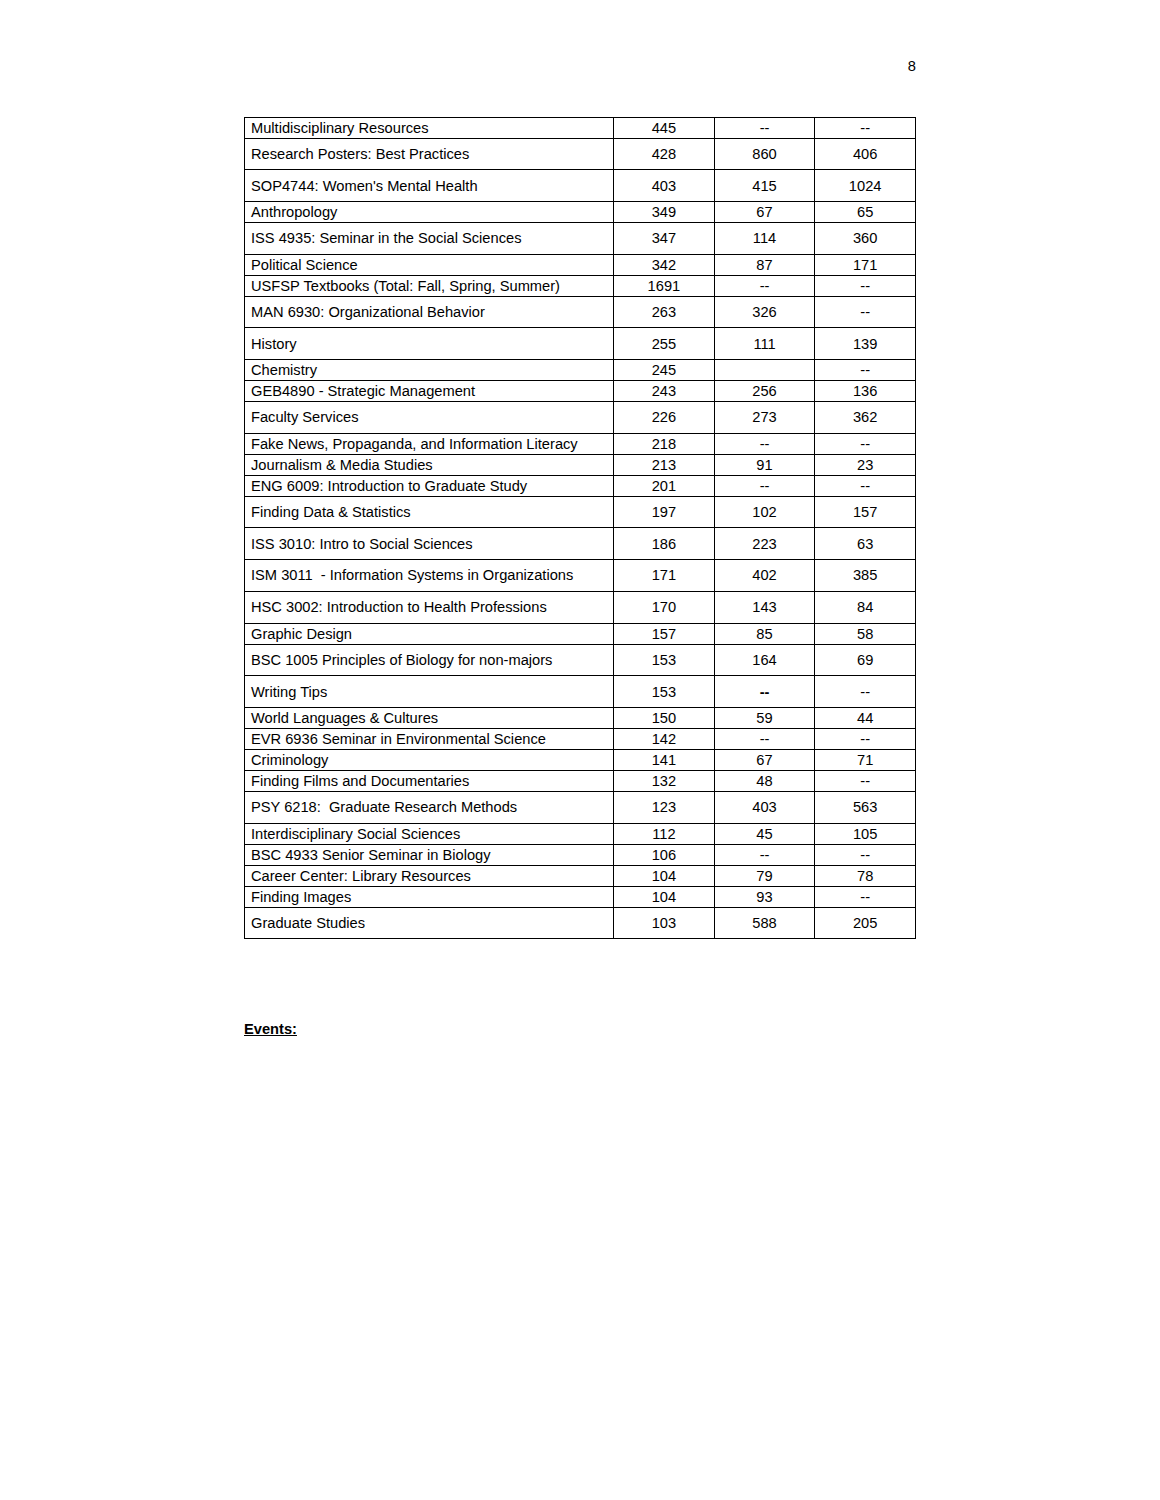8
| Multidisciplinary Resources | 445 | -- | -- |
| Research Posters: Best Practices | 428 | 860 | 406 |
| SOP4744: Women's Mental Health | 403 | 415 | 1024 |
| Anthropology | 349 | 67 | 65 |
| ISS 4935: Seminar in the Social Sciences | 347 | 114 | 360 |
| Political Science | 342 | 87 | 171 |
| USFSP Textbooks (Total: Fall, Spring, Summer) | 1691 | -- | -- |
| MAN 6930: Organizational Behavior | 263 | 326 | -- |
| History | 255 | 111 | 139 |
| Chemistry | 245 | | -- |
| GEB4890 - Strategic Management | 243 | 256 | 136 |
| Faculty Services | 226 | 273 | 362 |
| Fake News, Propaganda, and Information Literacy | 218 | -- | -- |
| Journalism & Media Studies | 213 | 91 | 23 |
| ENG 6009: Introduction to Graduate Study | 201 | -- | -- |
| Finding Data & Statistics | 197 | 102 | 157 |
| ISS 3010: Intro to Social Sciences | 186 | 223 | 63 |
| ISM 3011 - Information Systems in Organizations | 171 | 402 | 385 |
| HSC 3002: Introduction to Health Professions | 170 | 143 | 84 |
| Graphic Design | 157 | 85 | 58 |
| BSC 1005 Principles of Biology for non-majors | 153 | 164 | 69 |
| Writing Tips | 153 | -- | -- |
| World Languages & Cultures | 150 | 59 | 44 |
| EVR 6936 Seminar in Environmental Science | 142 | -- | -- |
| Criminology | 141 | 67 | 71 |
| Finding Films and Documentaries | 132 | 48 | -- |
| PSY 6218: Graduate Research Methods | 123 | 403 | 563 |
| Interdisciplinary Social Sciences | 112 | 45 | 105 |
| BSC 4933 Senior Seminar in Biology | 106 | -- | -- |
| Career Center: Library Resources | 104 | 79 | 78 |
| Finding Images | 104 | 93 | -- |
| Graduate Studies | 103 | 588 | 205 |
Events: